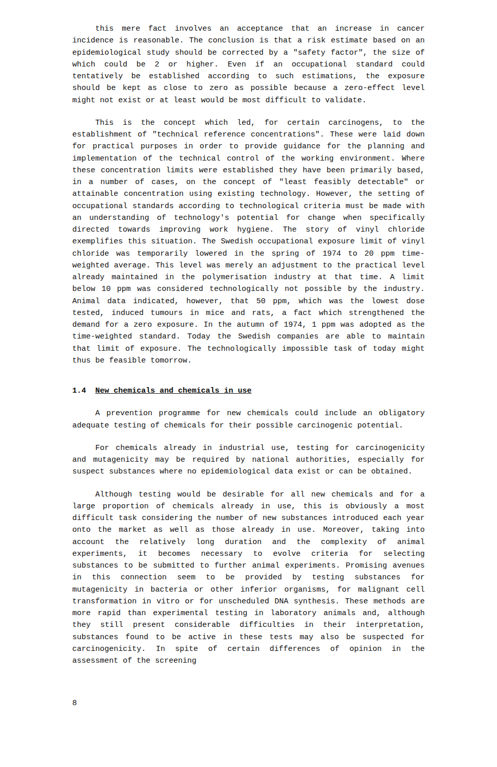this mere fact involves an acceptance that an increase in cancer incidence is reasonable. The conclusion is that a risk estimate based on an epidemiological study should be corrected by a "safety factor", the size of which could be 2 or higher. Even if an occupational standard could tentatively be established according to such estimations, the exposure should be kept as close to zero as possible because a zero-effect level might not exist or at least would be most difficult to validate.
This is the concept which led, for certain carcinogens, to the establishment of "technical reference concentrations". These were laid down for practical purposes in order to provide guidance for the planning and implementation of the technical control of the working environment. Where these concentration limits were established they have been primarily based, in a number of cases, on the concept of "least feasibly detectable" or attainable concentration using existing technology. However, the setting of occupational standards according to technological criteria must be made with an understanding of technology's potential for change when specifically directed towards improving work hygiene. The story of vinyl chloride exemplifies this situation. The Swedish occupational exposure limit of vinyl chloride was temporarily lowered in the spring of 1974 to 20 ppm time-weighted average. This level was merely an adjustment to the practical level already maintained in the polymerisation industry at that time. A limit below 10 ppm was considered technologically not possible by the industry. Animal data indicated, however, that 50 ppm, which was the lowest dose tested, induced tumours in mice and rats, a fact which strengthened the demand for a zero exposure. In the autumn of 1974, 1 ppm was adopted as the time-weighted standard. Today the Swedish companies are able to maintain that limit of exposure. The technologically impossible task of today might thus be feasible tomorrow.
1.4 New chemicals and chemicals in use
A prevention programme for new chemicals could include an obligatory adequate testing of chemicals for their possible carcinogenic potential.
For chemicals already in industrial use, testing for carcinogenicity and mutagenicity may be required by national authorities, especially for suspect substances where no epidemiological data exist or can be obtained.
Although testing would be desirable for all new chemicals and for a large proportion of chemicals already in use, this is obviously a most difficult task considering the number of new substances introduced each year onto the market as well as those already in use. Moreover, taking into account the relatively long duration and the complexity of animal experiments, it becomes necessary to evolve criteria for selecting substances to be submitted to further animal experiments. Promising avenues in this connection seem to be provided by testing substances for mutagenicity in bacteria or other inferior organisms, for malignant cell transformation in vitro or for unscheduled DNA synthesis. These methods are more rapid than experimental testing in laboratory animals and, although they still present considerable difficulties in their interpretation, substances found to be active in these tests may also be suspected for carcinogenicity. In spite of certain differences of opinion in the assessment of the screening
8